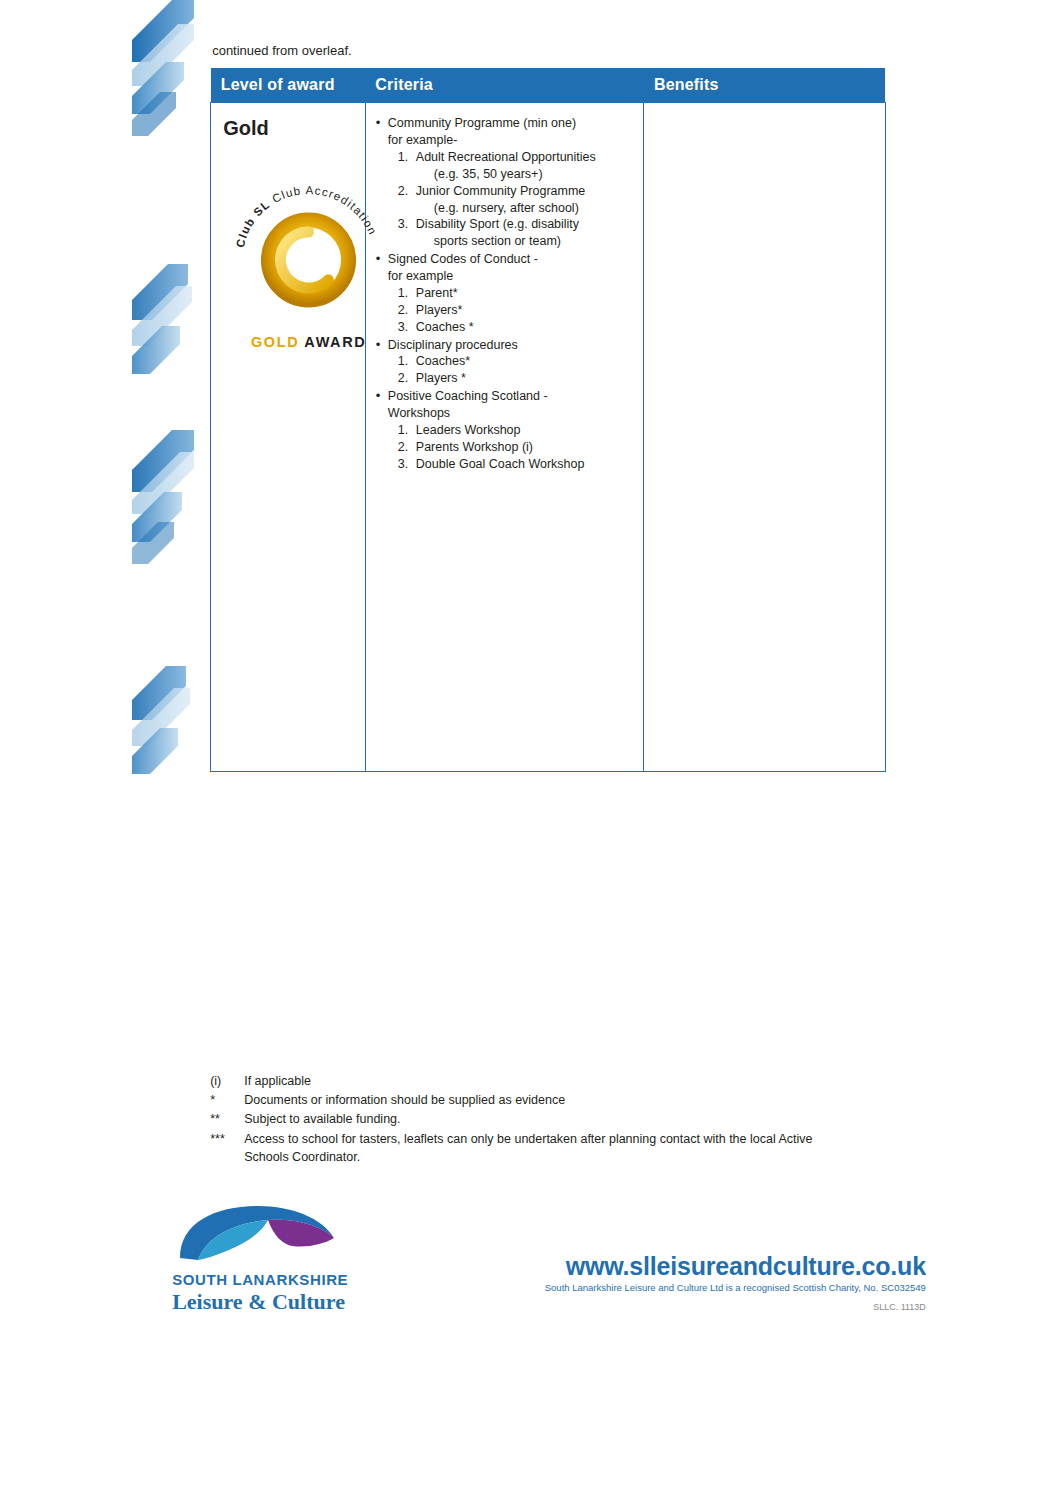continued from overleaf.
| Level of award | Criteria | Benefits |
| --- | --- | --- |
| Gold Club SL Club Accreditation GOLD AWARD | Community Programme (min one) for example- 1. Adult Recreational Opportunities (e.g. 35, 50 years+) 2. Junior Community Programme (e.g. nursery, after school) 3. Disability Sport (e.g. disability sports section or team) Signed Codes of Conduct - for example 1. Parent* 2. Players* 3. Coaches * Disciplinary procedures 1. Coaches* 2. Players * Positive Coaching Scotland - Workshops 1. Leaders Workshop 2. Parents Workshop (i) 3. Double Goal Coach Workshop | |
| (i) | If applicable |
| * | Documents or information should be supplied as evidence |
| ** | Subject to available funding. |
| *** | Access to school for tasters, leaflets can only be undertaken after planning contact with the local Active Schools Coordinator. |
SOUTH LANARKSHIRE
Leisure & Culture
www.slleisureandculture.co.uk
South Lanarkshire Leisure and Culture Ltd is a recognised Scottish Charity, No. SC032549
SLLC. 1113D